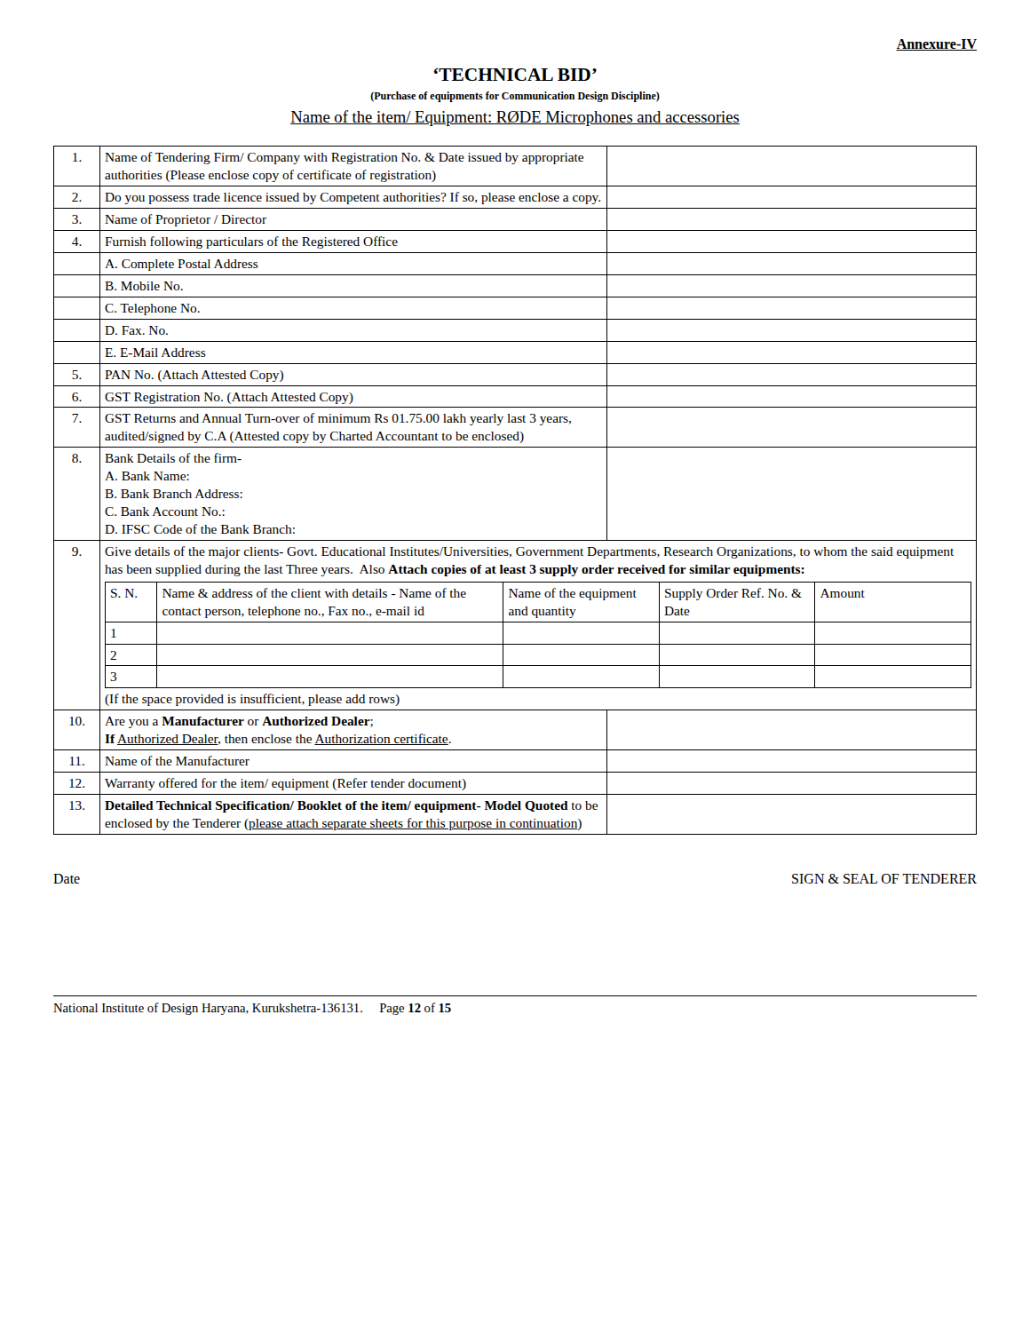Annexure-IV
‘TECHNICAL BID’
(Purchase of equipments for Communication Design Discipline)
Name of the item/ Equipment: RØDE Microphones and accessories
| 1. | Name of Tendering Firm/ Company with Registration No. & Date issued by appropriate authorities (Please enclose copy of certificate of registration) | |
| 2. | Do you possess trade licence issued by Competent authorities? If so, please enclose a copy. | |
| 3. | Name of Proprietor / Director | |
| 4. | Furnish following particulars of the Registered Office | |
| | A. Complete Postal Address | |
| | B. Mobile No. | |
| | C. Telephone No. | |
| | D. Fax. No. | |
| | E. E-Mail Address | |
| 5. | PAN No. (Attach Attested Copy) | |
| 6. | GST Registration No. (Attach Attested Copy) | |
| 7. | GST Returns and Annual Turn-over of minimum Rs 01.75.00 lakh yearly last 3 years, audited/signed by C.A (Attested copy by Charted Accountant to be enclosed) | |
| 8. | Bank Details of the firm- A. Bank Name: B. Bank Branch Address: C. Bank Account No.: D. IFSC Code of the Bank Branch: | |
| 9. | Give details of the major clients- Govt. Educational Institutes/Universities, Government Departments, Research Organizations, to whom the said equipment has been supplied during the last Three years. Also Attach copies of at least 3 supply order received for similar equipments: / S. N. / Name & address of the client with details - Name of the contact person, telephone no., Fax no., e-mail id / Name of the equipment and quantity / Supply Order Ref. No. & Date / Amount / / 1 / / / / / / 2 / / / / / / 3 / / / / / (If the space provided is insufficient, please add rows) |
| 10. | Are you a Manufacturer or Authorized Dealer ; If Authorized Dealer , then enclose the Authorization certificate . | |
| 11. | Name of the Manufacturer | |
| 12. | Warranty offered for the item/ equipment (Refer tender document) | |
| 13. | Detailed Technical Specification/ Booklet of the item/ equipment- Model Quoted to be enclosed by the Tenderer ( please attach separate sheets for this purpose in continuation ) | |
Date SIGN & SEAL OF TENDERER
National Institute of Design Haryana, Kurukshetra-136131. Page 12 of 15